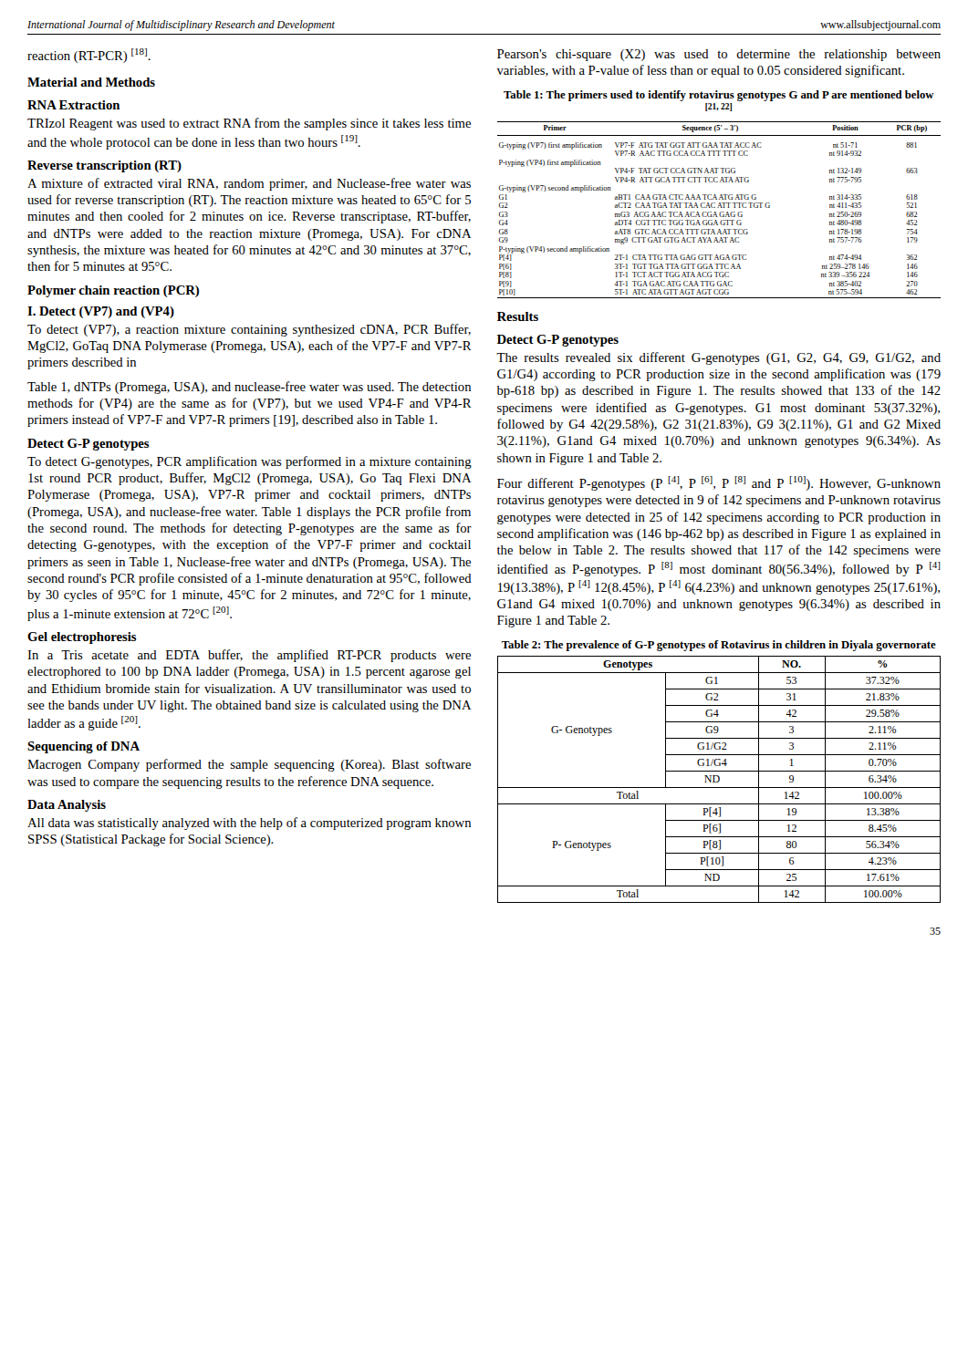International Journal of Multidisciplinary Research and Development www.allsubjectjournal.com
reaction (RT-PCR) [18].
Material and Methods
RNA Extraction
TRIzol Reagent was used to extract RNA from the samples since it takes less time and the whole protocol can be done in less than two hours [19].
Reverse transcription (RT)
A mixture of extracted viral RNA, random primer, and Nuclease-free water was used for reverse transcription (RT). The reaction mixture was heated to 65°C for 5 minutes and then cooled for 2 minutes on ice. Reverse transcriptase, RT-buffer, and dNTPs were added to the reaction mixture (Promega, USA). For cDNA synthesis, the mixture was heated for 60 minutes at 42°C and 30 minutes at 37°C, then for 5 minutes at 95°C.
Polymer chain reaction (PCR)
I. Detect (VP7) and (VP4)
To detect (VP7), a reaction mixture containing synthesized cDNA, PCR Buffer, MgCl2, GoTaq DNA Polymerase (Promega, USA), each of the VP7-F and VP7-R primers described in
Table 1, dNTPs (Promega, USA), and nuclease-free water was used. The detection methods for (VP4) are the same as for (VP7), but we used VP4-F and VP4-R primers instead of VP7-F and VP7-R primers [19], described also in Table 1.
Detect G-P genotypes
To detect G-genotypes, PCR amplification was performed in a mixture containing 1st round PCR product, Buffer, MgCl2 (Promega, USA), Go Taq Flexi DNA Polymerase (Promega, USA), VP7-R primer and cocktail primers, dNTPs (Promega, USA), and nuclease-free water. Table 1 displays the PCR profile from the second round. The methods for detecting P-genotypes are the same as for detecting G-genotypes, with the exception of the VP7-F primer and cocktail primers as seen in Table 1, Nuclease-free water and dNTPs (Promega, USA). The second round's PCR profile consisted of a 1-minute denaturation at 95°C, followed by 30 cycles of 95°C for 1 minute, 45°C for 2 minutes, and 72°C for 1 minute, plus a 1-minute extension at 72°C [20].
Gel electrophoresis
In a Tris acetate and EDTA buffer, the amplified RT-PCR products were electrophored to 100 bp DNA ladder (Promega, USA) in 1.5 percent agarose gel and Ethidium bromide stain for visualization. A UV transilluminator was used to see the bands under UV light. The obtained band size is calculated using the DNA ladder as a guide [20].
Sequencing of DNA
Macrogen Company performed the sample sequencing (Korea). Blast software was used to compare the sequencing results to the reference DNA sequence.
Data Analysis
All data was statistically analyzed with the help of a computerized program known SPSS (Statistical Package for Social Science).
Pearson's chi-square (X2) was used to determine the relationship between variables, with a P-value of less than or equal to 0.05 considered significant.
Table 1: The primers used to identify rotavirus genotypes G and P are mentioned below [21, 22]
| Primer | Sequence (5′ – 3′) | Position | PCR (bp) |
| --- | --- | --- | --- |
| G-typing (VP7) first amplification | VP7-F ATG TAT GGT ATT GAA TAT ACC AC | nt 51-71 | 881 |
| | VP7-R AAC TTG CCA CCA TTT TTT CC | nt 914-932 |
| P-typing (VP4) first amplification | | | |
| | VP4-F TAT GCT CCA GTN AAT TGG | nt 132-149 | 663 |
| | VP4-R ATT GCA TTT CTT TCC ATA ATG | nt 775-795 |
| G-typing (VP7) second amplification | | | |
| G1 | aBT1 CAA GTA CTC AAA TCA ATG ATG G | nt 314-335 | 618 |
| G2 | aCT2 CAA TGA TAT TAA CAC ATT TTC TGT G | nt 411-435 | 521 |
| G3 | mG3 ACG AAC TCA ACA CGA GAG G | nt 250-269 | 682 |
| G4 | aDT4 CGT TTC TGG TGA GGA GTT G | nt 480-498 | 452 |
| G8 | aAT8 GTC ACA CCA TTT GTA AAT TCG | nt 178-198 | 754 |
| G9 | mg9 CTT GAT GTG ACT AYA AAT AC | nt 757-776 | 179 |
| P-typing (VP4) second amplification | | | |
| P[4] | 2T-1 CTA TTG TTA GAG GTT AGA GTC | nt 474-494 | 362 |
| P[6] | 3T-1 TGT TGA TTA GTT GGA TTC AA | nt 259–278 146 | 146 |
| P[8] | 1T-1 TCT ACT TGG ATA ACG TGC | nt 339 –356 224 | 146 |
| P[9] | 4T-1 TGA GAC ATG CAA TTG GAC | nt 385-402 | 270 |
| P[10] | 5T-1 ATC ATA GTT AGT AGT CGG | nt 575–594 | 462 |
Results
Detect G-P genotypes
The results revealed six different G-genotypes (G1, G2, G4, G9, G1/G2, and G1/G4) according to PCR production size in the second amplification was (179 bp-618 bp) as described in Figure 1. The results showed that 133 of the 142 specimens were identified as G-genotypes. G1 most dominant 53(37.32%), followed by G4 42(29.58%), G2 31(21.83%), G9 3(2.11%), G1 and G2 Mixed 3(2.11%), G1and G4 mixed 1(0.70%) and unknown genotypes 9(6.34%). As shown in Figure 1 and Table 2.
Four different P-genotypes (P [4], P [6], P [8] and P [10]). However, G-unknown rotavirus genotypes were detected in 9 of 142 specimens and P-unknown rotavirus genotypes were detected in 25 of 142 specimens according to PCR production in second amplification was (146 bp-462 bp) as described in Figure 1 as explained in the below in Table 2. The results showed that 117 of the 142 specimens were identified as P-genotypes. P [8] most dominant 80(56.34%), followed by P [4] 19(13.38%), P [4] 12(8.45%), P [4] 6(4.23%) and unknown genotypes 25(17.61%), G1and G4 mixed 1(0.70%) and unknown genotypes 9(6.34%) as described in Figure 1 and Table 2.
Table 2: The prevalence of G-P genotypes of Rotavirus in children in Diyala governorate
| Genotypes | NO. | % |
| --- | --- | --- |
| G- Genotypes | G1 | 53 | 37.32% |
| G2 | 31 | 21.83% |
| G4 | 42 | 29.58% |
| G9 | 3 | 2.11% |
| G1/G2 | 3 | 2.11% |
| G1/G4 | 1 | 0.70% |
| ND | 9 | 6.34% |
| Total | 142 | 100.00% |
| P- Genotypes | P[4] | 19 | 13.38% |
| P[6] | 12 | 8.45% |
| P[8] | 80 | 56.34% |
| P[10] | 6 | 4.23% |
| ND | 25 | 17.61% |
| Total | 142 | 100.00% |
35